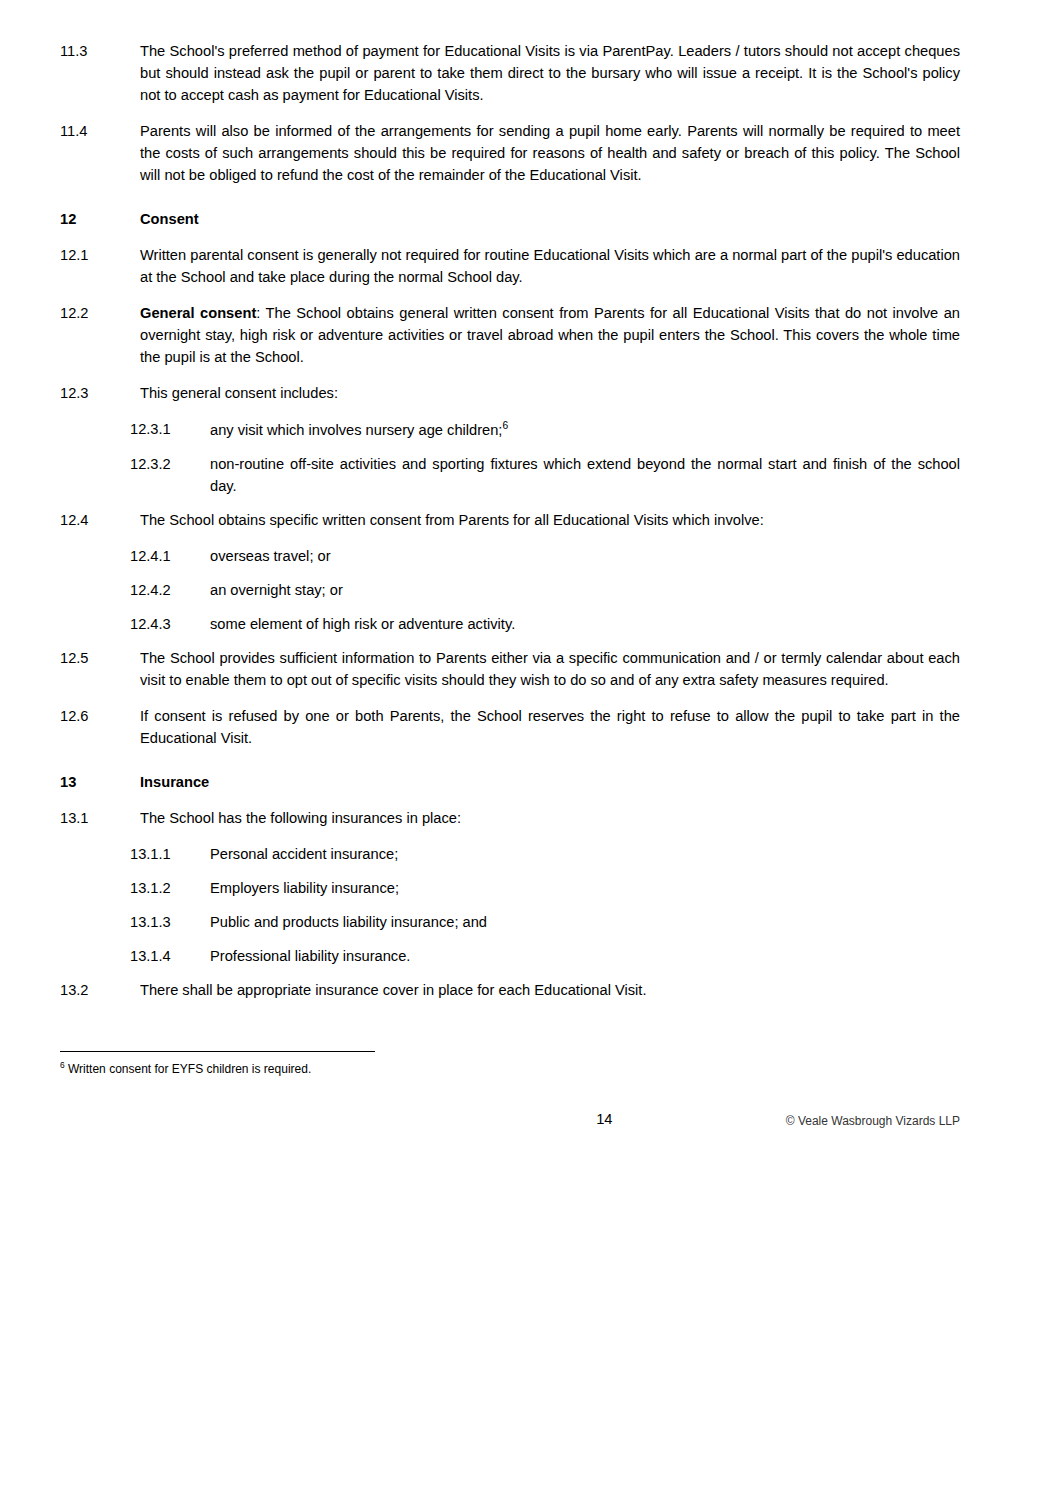11.3
The School's preferred method of payment for Educational Visits is via ParentPay. Leaders / tutors should not accept cheques but should instead ask the pupil or parent to take them direct to the bursary who will issue a receipt. It is the School's policy not to accept cash as payment for Educational Visits.
11.4
Parents will also be informed of the arrangements for sending a pupil home early. Parents will normally be required to meet the costs of such arrangements should this be required for reasons of health and safety or breach of this policy. The School will not be obliged to refund the cost of the remainder of the Educational Visit.
12
Consent
12.1
Written parental consent is generally not required for routine Educational Visits which are a normal part of the pupil's education at the School and take place during the normal School day.
12.2
General consent: The School obtains general written consent from Parents for all Educational Visits that do not involve an overnight stay, high risk or adventure activities or travel abroad when the pupil enters the School. This covers the whole time the pupil is at the School.
12.3
This general consent includes:
12.3.1
any visit which involves nursery age children;6
12.3.2
non-routine off-site activities and sporting fixtures which extend beyond the normal start and finish of the school day.
12.4
The School obtains specific written consent from Parents for all Educational Visits which involve:
12.4.1
overseas travel; or
12.4.2
an overnight stay; or
12.4.3
some element of high risk or adventure activity.
12.5
The School provides sufficient information to Parents either via a specific communication and / or termly calendar about each visit to enable them to opt out of specific visits should they wish to do so and of any extra safety measures required.
12.6
If consent is refused by one or both Parents, the School reserves the right to refuse to allow the pupil to take part in the Educational Visit.
13
Insurance
13.1
The School has the following insurances in place:
13.1.1
Personal accident insurance;
13.1.2
Employers liability insurance;
13.1.3
Public and products liability insurance; and
13.1.4
Professional liability insurance.
13.2
There shall be appropriate insurance cover in place for each Educational Visit.
6 Written consent for EYFS children is required.
14
© Veale Wasbrough Vizards LLP